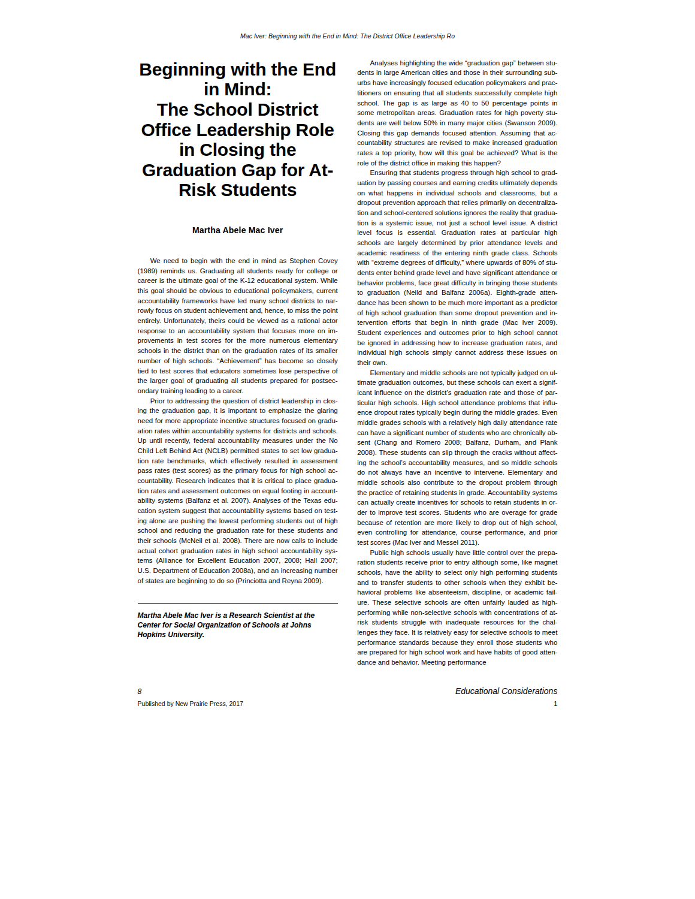Mac Iver: Beginning with the End in Mind: The District Office Leadership Ro
Beginning with the End in Mind:
The School District Office Leadership Role in Closing the Graduation Gap for At-Risk Students
Martha Abele Mac Iver
We need to begin with the end in mind as Stephen Covey (1989) reminds us. Graduating all students ready for college or career is the ultimate goal of the K-12 educational system. While this goal should be obvious to educational policymakers, current accountability frameworks have led many school districts to narrowly focus on student achievement and, hence, to miss the point entirely. Unfortunately, theirs could be viewed as a rational actor response to an accountability system that focuses more on improvements in test scores for the more numerous elementary schools in the district than on the graduation rates of its smaller number of high schools. “Achievement” has become so closely tied to test scores that educators sometimes lose perspective of the larger goal of graduating all students prepared for postsecondary training leading to a career.
Prior to addressing the question of district leadership in closing the graduation gap, it is important to emphasize the glaring need for more appropriate incentive structures focused on graduation rates within accountability systems for districts and schools. Up until recently, federal accountability measures under the No Child Left Behind Act (NCLB) permitted states to set low graduation rate benchmarks, which effectively resulted in assessment pass rates (test scores) as the primary focus for high school accountability. Research indicates that it is critical to place graduation rates and assessment outcomes on equal footing in accountability systems (Balfanz et al. 2007). Analyses of the Texas education system suggest that accountability systems based on testing alone are pushing the lowest performing students out of high school and reducing the graduation rate for these students and their schools (McNeil et al. 2008). There are now calls to include actual cohort graduation rates in high school accountability systems (Alliance for Excellent Education 2007, 2008; Hall 2007; U.S. Department of Education 2008a), and an increasing number of states are beginning to do so (Princiotta and Reyna 2009).
Martha Abele Mac Iver is a Research Scientist at the Center for Social Organization of Schools at Johns Hopkins University.
Analyses highlighting the wide “graduation gap” between students in large American cities and those in their surrounding suburbs have increasingly focused education policymakers and practitioners on ensuring that all students successfully complete high school. The gap is as large as 40 to 50 percentage points in some metropolitan areas. Graduation rates for high poverty students are well below 50% in many major cities (Swanson 2009). Closing this gap demands focused attention. Assuming that accountability structures are revised to make increased graduation rates a top priority, how will this goal be achieved? What is the role of the district office in making this happen?
Ensuring that students progress through high school to graduation by passing courses and earning credits ultimately depends on what happens in individual schools and classrooms, but a dropout prevention approach that relies primarily on decentralization and school-centered solutions ignores the reality that graduation is a systemic issue, not just a school level issue. A district level focus is essential. Graduation rates at particular high schools are largely determined by prior attendance levels and academic readiness of the entering ninth grade class. Schools with “extreme degrees of difficulty,” where upwards of 80% of students enter behind grade level and have significant attendance or behavior problems, face great difficulty in bringing those students to graduation (Neild and Balfanz 2006a). Eighth-grade attendance has been shown to be much more important as a predictor of high school graduation than some dropout prevention and intervention efforts that begin in ninth grade (Mac Iver 2009). Student experiences and outcomes prior to high school cannot be ignored in addressing how to increase graduation rates, and individual high schools simply cannot address these issues on their own.
Elementary and middle schools are not typically judged on ultimate graduation outcomes, but these schools can exert a significant influence on the district’s graduation rate and those of particular high schools. High school attendance problems that influence dropout rates typically begin during the middle grades. Even middle grades schools with a relatively high daily attendance rate can have a significant number of students who are chronically absent (Chang and Romero 2008; Balfanz, Durham, and Plank 2008). These students can slip through the cracks without affecting the school’s accountability measures, and so middle schools do not always have an incentive to intervene. Elementary and middle schools also contribute to the dropout problem through the practice of retaining students in grade. Accountability systems can actually create incentives for schools to retain students in order to improve test scores. Students who are overage for grade because of retention are more likely to drop out of high school, even controlling for attendance, course performance, and prior test scores (Mac Iver and Messel 2011).
Public high schools usually have little control over the preparation students receive prior to entry although some, like magnet schools, have the ability to select only high performing students and to transfer students to other schools when they exhibit behavioral problems like absenteeism, discipline, or academic failure. These selective schools are often unfairly lauded as high-performing while non-selective schools with concentrations of at-risk students struggle with inadequate resources for the challenges they face. It is relatively easy for selective schools to meet performance standards because they enroll those students who are prepared for high school work and have habits of good attendance and behavior. Meeting performance
8
Educational Considerations
Published by New Prairie Press, 2017
1